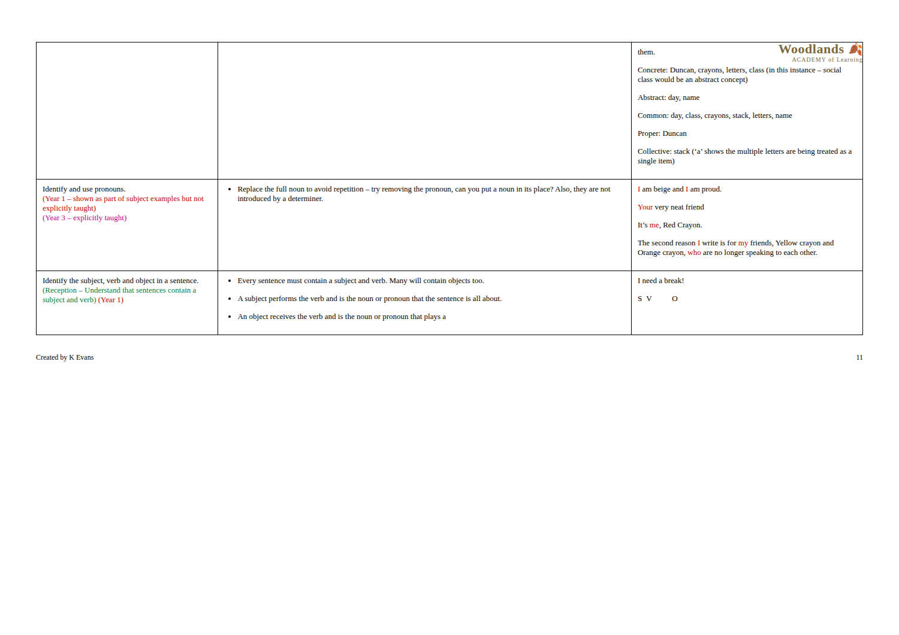Woodlands 🍂
ACADEMY of Learning
| | | them. Concrete: Duncan, crayons, letters, class (in this instance – social class would be an abstract concept) Abstract: day, name Common: day, class, crayons, stack, letters, name Proper: Duncan Collective: stack (‘a’ shows the multiple letters are being treated as a single item) |
| Identify and use pronouns. (Year 1 – shown as part of subject examples but not explicitly taught) (Year 3 – explicitly taught) | Replace the full noun to avoid repetition – try removing the pronoun, can you put a noun in its place? Also, they are not introduced by a determiner. | I am beige and I am proud. Your very neat friend It’s me , Red Crayon. The second reason I write is for my friends, Yellow crayon and Orange crayon, who are no longer speaking to each other. |
| Identify the subject, verb and object in a sentence. (Reception – Understand that sentences contain a subject and verb) (Year 1) | Every sentence must contain a subject and verb. Many will contain objects too. A subject performs the verb and is the noun or pronoun that the sentence is all about. An object receives the verb and is the noun or pronoun that plays a | I need a break! S V O |
Created by K Evans
11